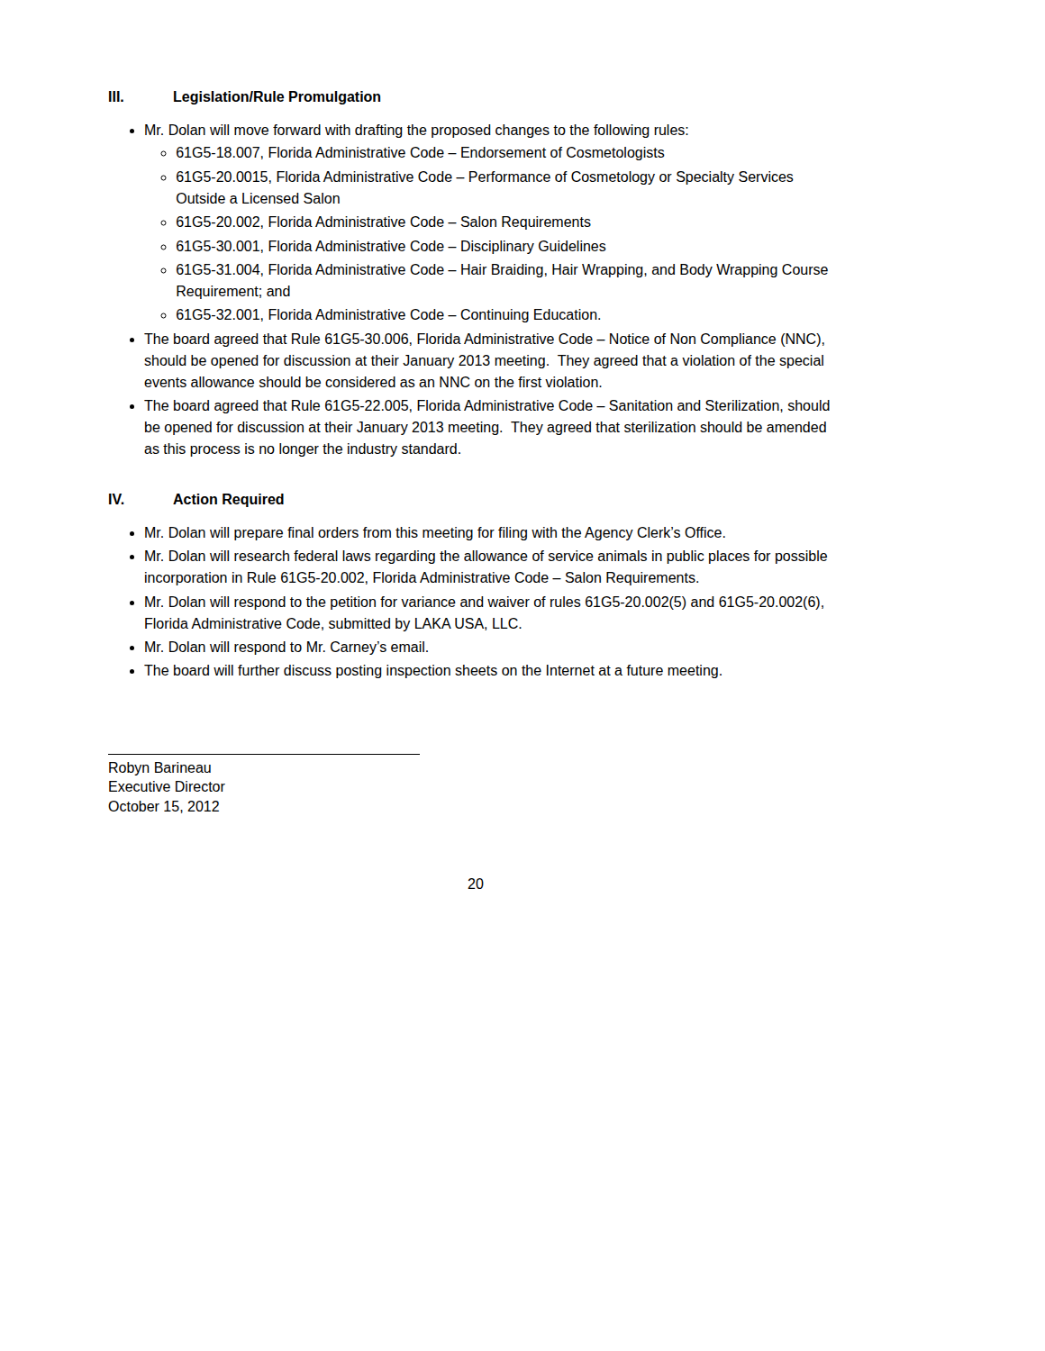III. Legislation/Rule Promulgation
Mr. Dolan will move forward with drafting the proposed changes to the following rules:
61G5-18.007, Florida Administrative Code – Endorsement of Cosmetologists
61G5-20.0015, Florida Administrative Code – Performance of Cosmetology or Specialty Services Outside a Licensed Salon
61G5-20.002, Florida Administrative Code – Salon Requirements
61G5-30.001, Florida Administrative Code – Disciplinary Guidelines
61G5-31.004, Florida Administrative Code – Hair Braiding, Hair Wrapping, and Body Wrapping Course Requirement; and
61G5-32.001, Florida Administrative Code – Continuing Education.
The board agreed that Rule 61G5-30.006, Florida Administrative Code – Notice of Non Compliance (NNC), should be opened for discussion at their January 2013 meeting. They agreed that a violation of the special events allowance should be considered as an NNC on the first violation.
The board agreed that Rule 61G5-22.005, Florida Administrative Code – Sanitation and Sterilization, should be opened for discussion at their January 2013 meeting. They agreed that sterilization should be amended as this process is no longer the industry standard.
IV. Action Required
Mr. Dolan will prepare final orders from this meeting for filing with the Agency Clerk’s Office.
Mr. Dolan will research federal laws regarding the allowance of service animals in public places for possible incorporation in Rule 61G5-20.002, Florida Administrative Code – Salon Requirements.
Mr. Dolan will respond to the petition for variance and waiver of rules 61G5-20.002(5) and 61G5-20.002(6), Florida Administrative Code, submitted by LAKA USA, LLC.
Mr. Dolan will respond to Mr. Carney’s email.
The board will further discuss posting inspection sheets on the Internet at a future meeting.
Robyn Barineau
Executive Director
October 15, 2012
20